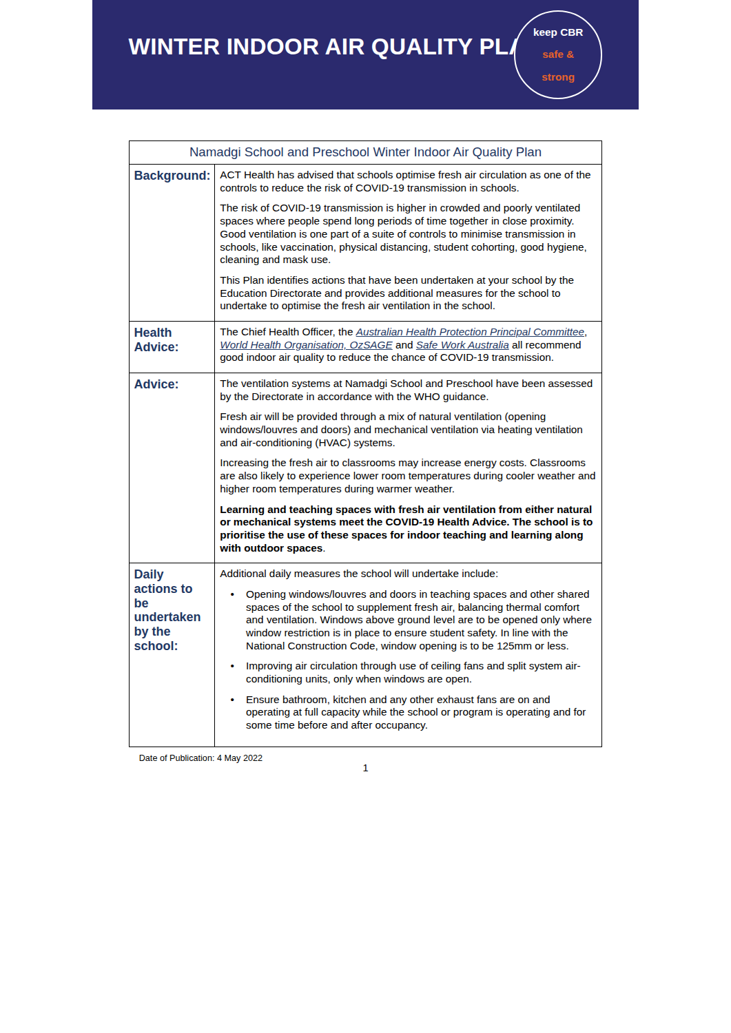WINTER INDOOR AIR QUALITY PLAN
keep CBR
safe &
strong
Namadgi School and Preschool Winter Indoor Air Quality Plan
| Background: | ACT Health has advised that schools optimise fresh air circulation as one of the controls to reduce the risk of COVID-19 transmission in schools. The risk of COVID-19 transmission is higher in crowded and poorly ventilated spaces where people spend long periods of time together in close proximity. Good ventilation is one part of a suite of controls to minimise transmission in schools, like vaccination, physical distancing, student cohorting, good hygiene, cleaning and mask use. This Plan identifies actions that have been undertaken at your school by the Education Directorate and provides additional measures for the school to undertake to optimise the fresh air ventilation in the school. |
| Health Advice: | The Chief Health Officer, the Australian Health Protection Principal Committee , World Health Organisation, OzSAGE and Safe Work Australia all recommend good indoor air quality to reduce the chance of COVID-19 transmission. |
| Advice: | The ventilation systems at Namadgi School and Preschool have been assessed by the Directorate in accordance with the WHO guidance. Fresh air will be provided through a mix of natural ventilation (opening windows/louvres and doors) and mechanical ventilation via heating ventilation and air-conditioning (HVAC) systems. Increasing the fresh air to classrooms may increase energy costs. Classrooms are also likely to experience lower room temperatures during cooler weather and higher room temperatures during warmer weather. Learning and teaching spaces with fresh air ventilation from either natural or mechanical systems meet the COVID-19 Health Advice. The school is to prioritise the use of these spaces for indoor teaching and learning along with outdoor spaces . |
| Daily actions to be undertaken by the school: | Additional daily measures the school will undertake include: Opening windows/louvres and doors in teaching spaces and other shared spaces of the school to supplement fresh air, balancing thermal comfort and ventilation. Windows above ground level are to be opened only where window restriction is in place to ensure student safety. In line with the National Construction Code, window opening is to be 125mm or less. Improving air circulation through use of ceiling fans and split system air-conditioning units, only when windows are open. Ensure bathroom, kitchen and any other exhaust fans are on and operating at full capacity while the school or program is operating and for some time before and after occupancy. |
Date of Publication: 4 May 2022
1